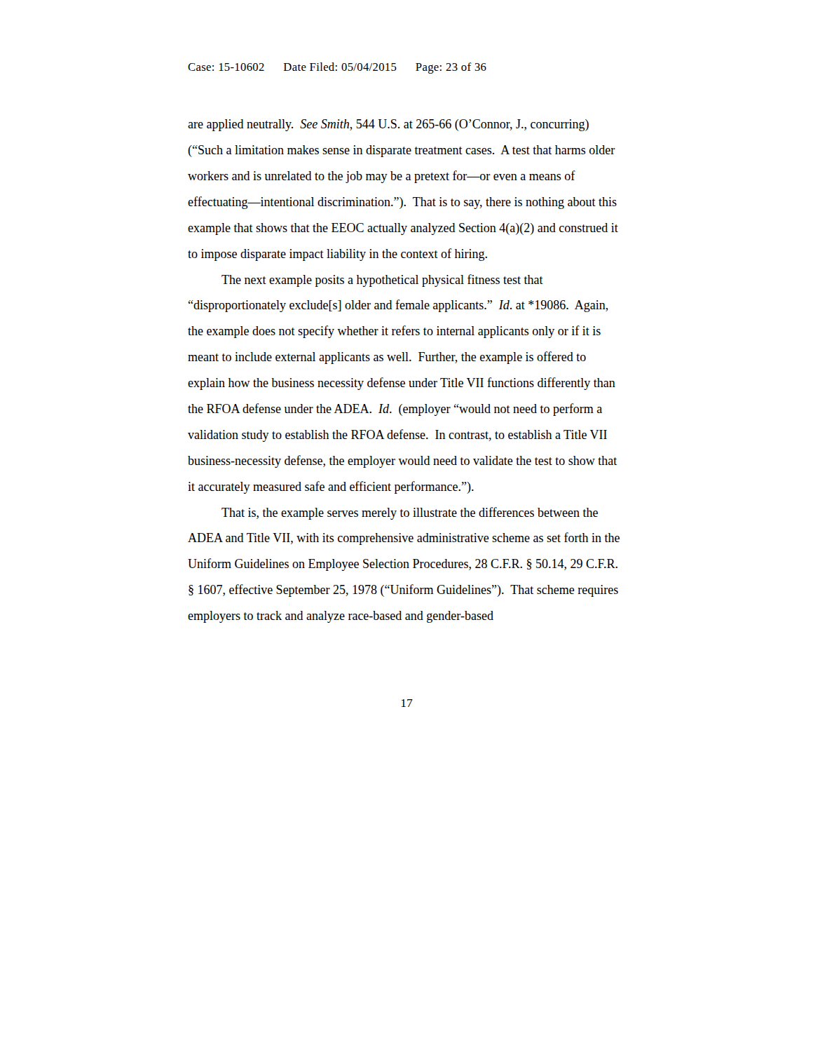Case: 15-10602 Date Filed: 05/04/2015 Page: 23 of 36
are applied neutrally. See Smith, 544 U.S. at 265-66 (O’Connor, J., concurring) (“Such a limitation makes sense in disparate treatment cases. A test that harms older workers and is unrelated to the job may be a pretext for—or even a means of effectuating—intentional discrimination.”). That is to say, there is nothing about this example that shows that the EEOC actually analyzed Section 4(a)(2) and construed it to impose disparate impact liability in the context of hiring.
The next example posits a hypothetical physical fitness test that “disproportionately exclude[s] older and female applicants.” Id. at *19086. Again, the example does not specify whether it refers to internal applicants only or if it is meant to include external applicants as well. Further, the example is offered to explain how the business necessity defense under Title VII functions differently than the RFOA defense under the ADEA. Id. (employer “would not need to perform a validation study to establish the RFOA defense. In contrast, to establish a Title VII business-necessity defense, the employer would need to validate the test to show that it accurately measured safe and efficient performance.”).
That is, the example serves merely to illustrate the differences between the ADEA and Title VII, with its comprehensive administrative scheme as set forth in the Uniform Guidelines on Employee Selection Procedures, 28 C.F.R. § 50.14, 29 C.F.R. § 1607, effective September 25, 1978 (“Uniform Guidelines”). That scheme requires employers to track and analyze race-based and gender-based
17